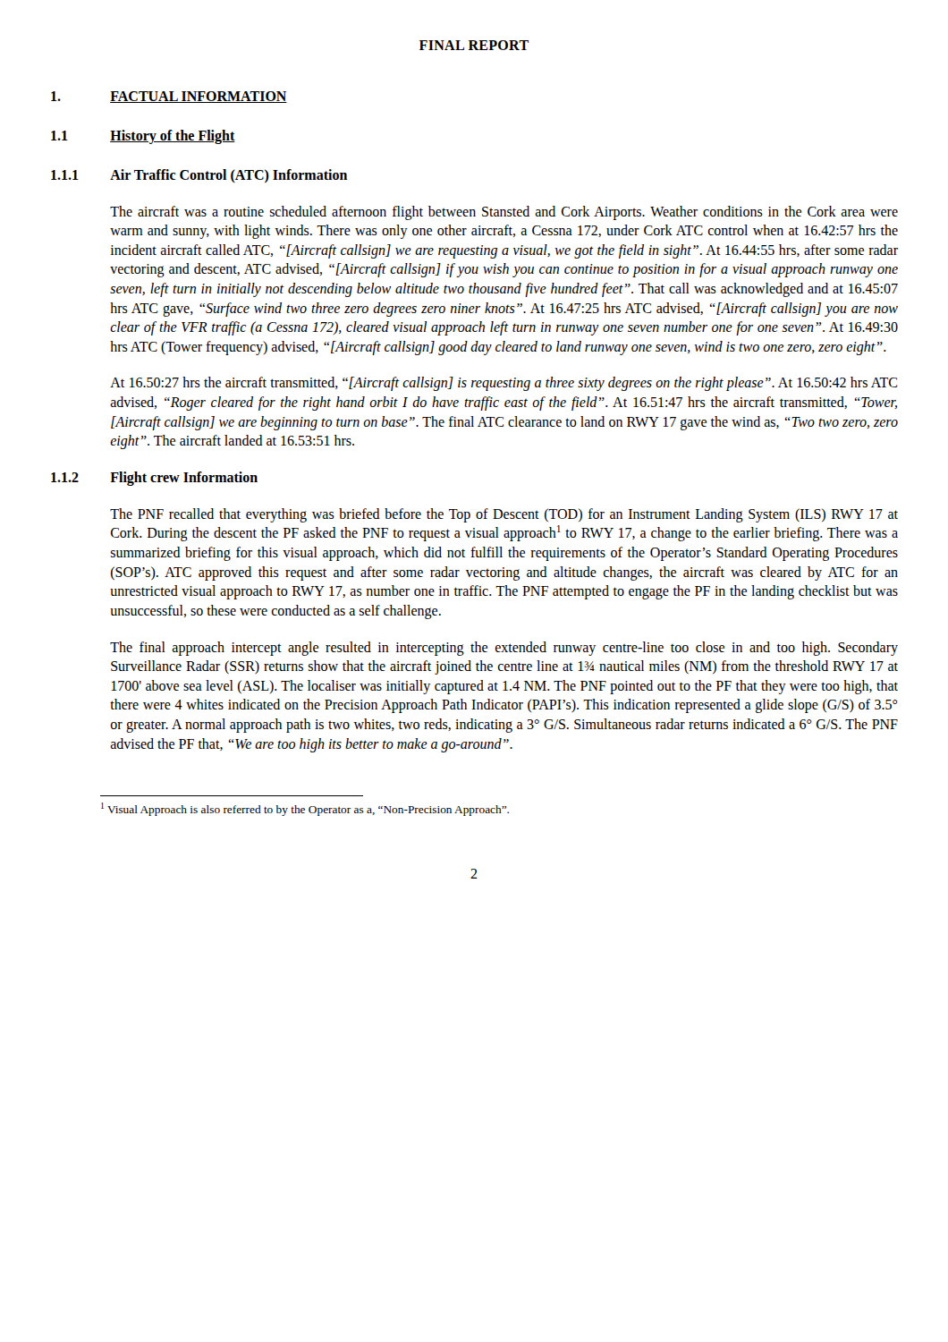FINAL REPORT
1. FACTUAL INFORMATION
1.1 History of the Flight
1.1.1 Air Traffic Control (ATC) Information
The aircraft was a routine scheduled afternoon flight between Stansted and Cork Airports. Weather conditions in the Cork area were warm and sunny, with light winds. There was only one other aircraft, a Cessna 172, under Cork ATC control when at 16.42:57 hrs the incident aircraft called ATC, “[Aircraft callsign] we are requesting a visual, we got the field in sight”. At 16.44:55 hrs, after some radar vectoring and descent, ATC advised, “[Aircraft callsign] if you wish you can continue to position in for a visual approach runway one seven, left turn in initially not descending below altitude two thousand five hundred feet”. That call was acknowledged and at 16.45:07 hrs ATC gave, “Surface wind two three zero degrees zero niner knots”. At 16.47:25 hrs ATC advised, “[Aircraft callsign] you are now clear of the VFR traffic (a Cessna 172), cleared visual approach left turn in runway one seven number one for one seven”. At 16.49:30 hrs ATC (Tower frequency) advised, “[Aircraft callsign] good day cleared to land runway one seven, wind is two one zero, zero eight”.
At 16.50:27 hrs the aircraft transmitted, “[Aircraft callsign] is requesting a three sixty degrees on the right please”. At 16.50:42 hrs ATC advised, “Roger cleared for the right hand orbit I do have traffic east of the field”. At 16.51:47 hrs the aircraft transmitted, “Tower, [Aircraft callsign] we are beginning to turn on base”. The final ATC clearance to land on RWY 17 gave the wind as, “Two two zero, zero eight”. The aircraft landed at 16.53:51 hrs.
1.1.2 Flight crew Information
The PNF recalled that everything was briefed before the Top of Descent (TOD) for an Instrument Landing System (ILS) RWY 17 at Cork. During the descent the PF asked the PNF to request a visual approach1 to RWY 17, a change to the earlier briefing. There was a summarized briefing for this visual approach, which did not fulfill the requirements of the Operator’s Standard Operating Procedures (SOP’s). ATC approved this request and after some radar vectoring and altitude changes, the aircraft was cleared by ATC for an unrestricted visual approach to RWY 17, as number one in traffic. The PNF attempted to engage the PF in the landing checklist but was unsuccessful, so these were conducted as a self challenge.
The final approach intercept angle resulted in intercepting the extended runway centre-line too close in and too high. Secondary Surveillance Radar (SSR) returns show that the aircraft joined the centre line at 1¾ nautical miles (NM) from the threshold RWY 17 at 1700' above sea level (ASL). The localiser was initially captured at 1.4 NM. The PNF pointed out to the PF that they were too high, that there were 4 whites indicated on the Precision Approach Path Indicator (PAPI’s). This indication represented a glide slope (G/S) of 3.5° or greater. A normal approach path is two whites, two reds, indicating a 3° G/S. Simultaneous radar returns indicated a 6° G/S. The PNF advised the PF that, “We are too high its better to make a go-around”.
1 Visual Approach is also referred to by the Operator as a, “Non-Precision Approach”.
2